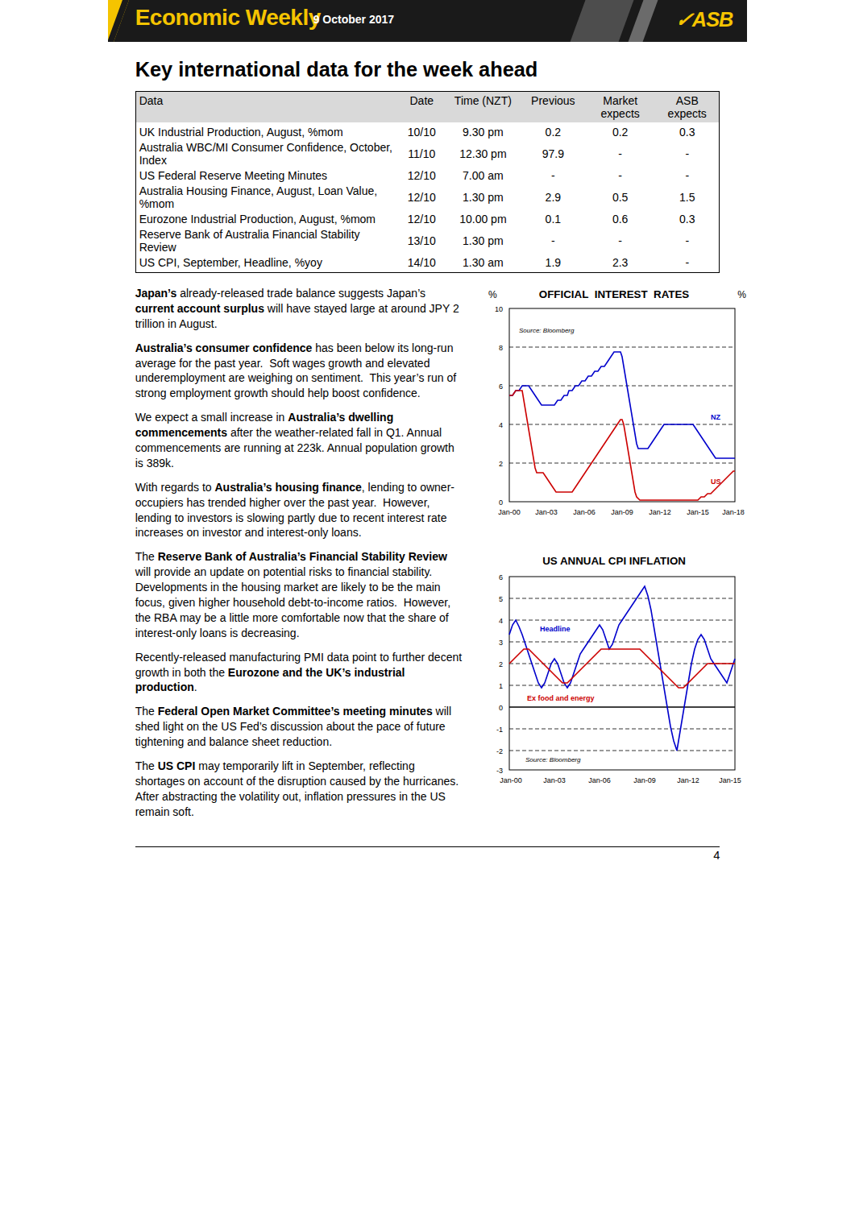Economic Weekly
9 October 2017
✓ASB
Key international data for the week ahead
| Data | Date | Time (NZT) | Previous | Market expects | ASB expects |
| --- | --- | --- | --- | --- | --- |
| UK Industrial Production, August, %mom | 10/10 | 9.30 pm | 0.2 | 0.2 | 0.3 |
| Australia WBC/MI Consumer Confidence, October, Index | 11/10 | 12.30 pm | 97.9 | - | - |
| US Federal Reserve Meeting Minutes | 12/10 | 7.00 am | - | - | - |
| Australia Housing Finance, August, Loan Value, %mom | 12/10 | 1.30 pm | 2.9 | 0.5 | 1.5 |
| Eurozone Industrial Production, August, %mom | 12/10 | 10.00 pm | 0.1 | 0.6 | 0.3 |
| Reserve Bank of Australia Financial Stability Review | 13/10 | 1.30 pm | - | - | - |
| US CPI, September, Headline, %yoy | 14/10 | 1.30 am | 1.9 | 2.3 | - |
Japan’s already-released trade balance suggests Japan’s current account surplus will have stayed large at around JPY 2 trillion in August.
Australia’s consumer confidence has been below its long-run average for the past year. Soft wages growth and elevated underemployment are weighing on sentiment. This year’s run of strong employment growth should help boost confidence.
We expect a small increase in Australia’s dwelling commencements after the weather-related fall in Q1. Annual commencements are running at 223k. Annual population growth is 389k.
With regards to Australia’s housing finance, lending to owner-occupiers has trended higher over the past year. However, lending to investors is slowing partly due to recent interest rate increases on investor and interest-only loans.
The Reserve Bank of Australia’s Financial Stability Review will provide an update on potential risks to financial stability. Developments in the housing market are likely to be the main focus, given higher household debt-to-income ratios. However, the RBA may be a little more comfortable now that the share of interest-only loans is decreasing.
Recently-released manufacturing PMI data point to further decent growth in both the Eurozone and the UK’s industrial production.
The Federal Open Market Committee’s meeting minutes will shed light on the US Fed’s discussion about the pace of future tightening and balance sheet reduction.
The US CPI may temporarily lift in September, reflecting shortages on account of the disruption caused by the hurricanes. After abstracting the volatility out, inflation pressures in the US remain soft.
% OFFICIAL INTEREST RATES %
10 8 6 4 2 0 Jan-00 Jan-03 Jan-06 Jan-09 Jan-12 Jan-15 Jan-18 Source: Bloomberg NZ US
US ANNUAL CPI INFLATION
6 5 4 3 2 1 0 -1 -2 -3 Jan-00 Jan-03 Jan-06 Jan-09 Jan-12 Jan-15 Source: Bloomberg Headline Ex food and energy
4